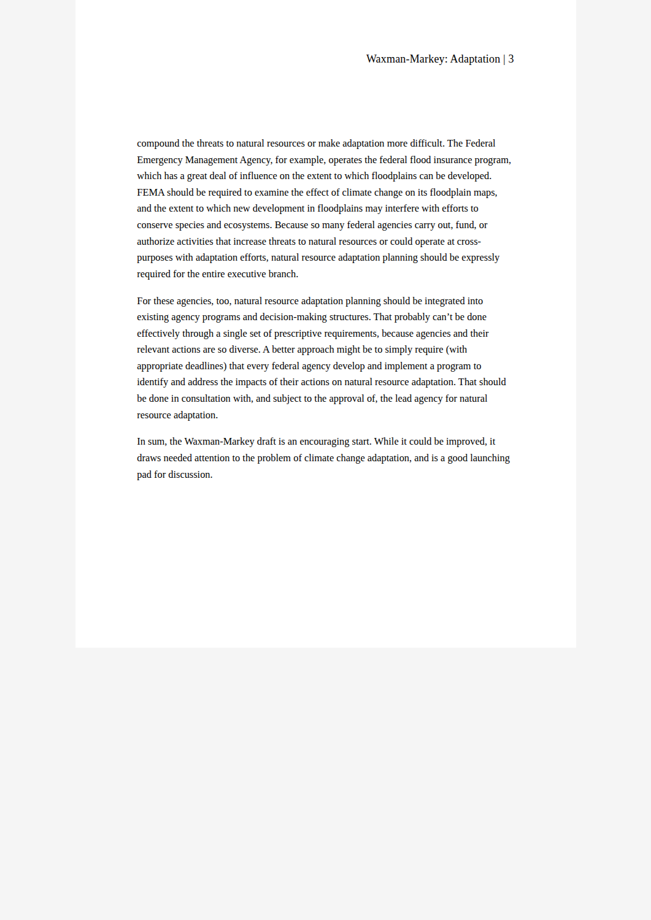Waxman-Markey: Adaptation | 3
compound the threats to natural resources or make adaptation more difficult. The Federal Emergency Management Agency, for example, operates the federal flood insurance program, which has a great deal of influence on the extent to which floodplains can be developed. FEMA should be required to examine the effect of climate change on its floodplain maps, and the extent to which new development in floodplains may interfere with efforts to conserve species and ecosystems. Because so many federal agencies carry out, fund, or authorize activities that increase threats to natural resources or could operate at cross-purposes with adaptation efforts, natural resource adaptation planning should be expressly required for the entire executive branch.
For these agencies, too, natural resource adaptation planning should be integrated into existing agency programs and decision-making structures. That probably can’t be done effectively through a single set of prescriptive requirements, because agencies and their relevant actions are so diverse. A better approach might be to simply require (with appropriate deadlines) that every federal agency develop and implement a program to identify and address the impacts of their actions on natural resource adaptation. That should be done in consultation with, and subject to the approval of, the lead agency for natural resource adaptation.
In sum, the Waxman-Markey draft is an encouraging start. While it could be improved, it draws needed attention to the problem of climate change adaptation, and is a good launching pad for discussion.